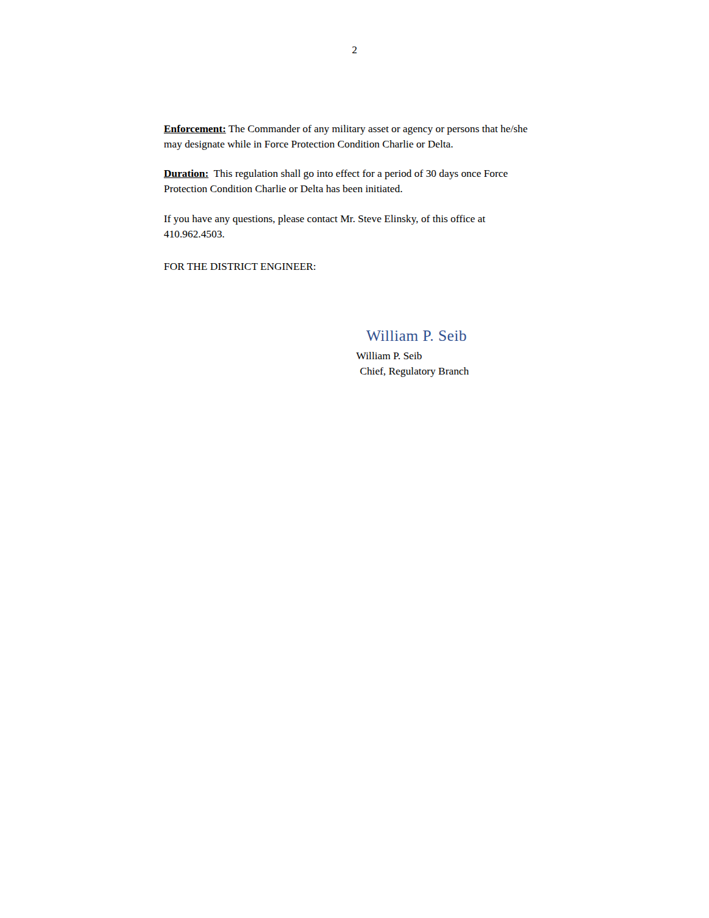2
Enforcement: The Commander of any military asset or agency or persons that he/she may designate while in Force Protection Condition Charlie or Delta.
Duration: This regulation shall go into effect for a period of 30 days once Force Protection Condition Charlie or Delta has been initiated.
If you have any questions, please contact Mr. Steve Elinsky, of this office at 410.962.4503.
FOR THE DISTRICT ENGINEER:
William P. Seib
William P. Seib
Chief, Regulatory Branch